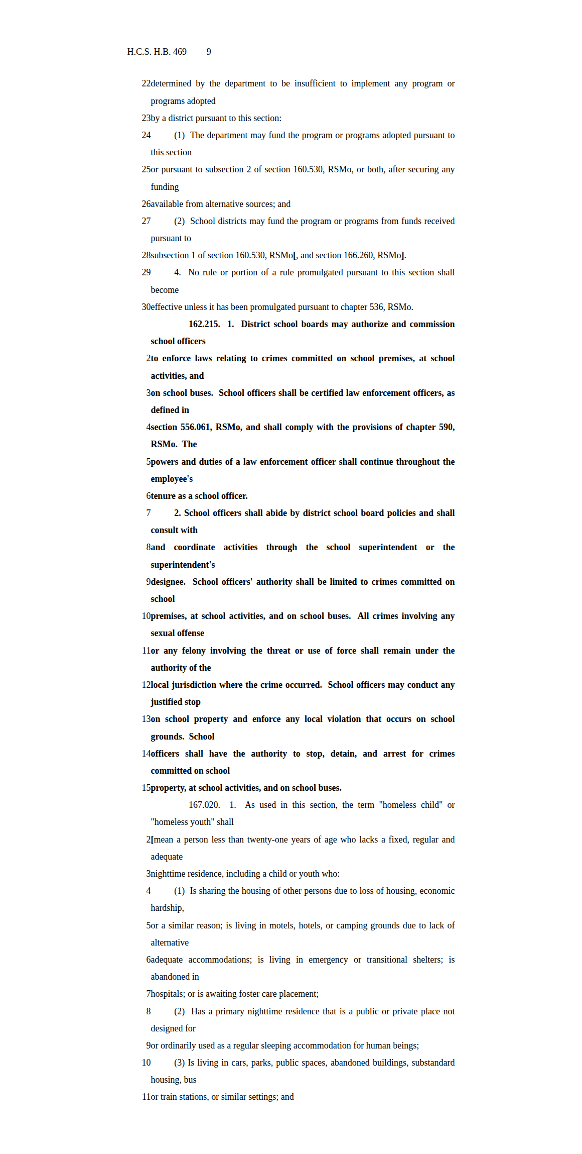H.C.S. H.B. 469 9
| 22 | determined by the department to be insufficient to implement any program or programs adopted |
| 23 | by a district pursuant to this section: |
| 24 | (1) The department may fund the program or programs adopted pursuant to this section |
| 25 | or pursuant to subsection 2 of section 160.530, RSMo, or both, after securing any funding |
| 26 | available from alternative sources; and |
| 27 | (2) School districts may fund the program or programs from funds received pursuant to |
| 28 | subsection 1 of section 160.530, RSMo [ , and section 166.260, RSMo ] . |
| 29 | 4. No rule or portion of a rule promulgated pursuant to this section shall become |
| 30 | effective unless it has been promulgated pursuant to chapter 536, RSMo. |
| | 162.215. 1. District school boards may authorize and commission school officers |
| 2 | to enforce laws relating to crimes committed on school premises, at school activities, and |
| 3 | on school buses. School officers shall be certified law enforcement officers, as defined in |
| 4 | section 556.061, RSMo, and shall comply with the provisions of chapter 590, RSMo. The |
| 5 | powers and duties of a law enforcement officer shall continue throughout the employee's |
| 6 | tenure as a school officer. |
| 7 | 2. School officers shall abide by district school board policies and shall consult with |
| 8 | and coordinate activities through the school superintendent or the superintendent's |
| 9 | designee. School officers' authority shall be limited to crimes committed on school |
| 10 | premises, at school activities, and on school buses. All crimes involving any sexual offense |
| 11 | or any felony involving the threat or use of force shall remain under the authority of the |
| 12 | local jurisdiction where the crime occurred. School officers may conduct any justified stop |
| 13 | on school property and enforce any local violation that occurs on school grounds. School |
| 14 | officers shall have the authority to stop, detain, and arrest for crimes committed on school |
| 15 | property, at school activities, and on school buses. |
| | 167.020. 1. As used in this section, the term "homeless child" or "homeless youth" shall |
| 2 | [ mean a person less than twenty-one years of age who lacks a fixed, regular and adequate |
| 3 | nighttime residence, including a child or youth who: |
| 4 | (1) Is sharing the housing of other persons due to loss of housing, economic hardship, |
| 5 | or a similar reason; is living in motels, hotels, or camping grounds due to lack of alternative |
| 6 | adequate accommodations; is living in emergency or transitional shelters; is abandoned in |
| 7 | hospitals; or is awaiting foster care placement; |
| 8 | (2) Has a primary nighttime residence that is a public or private place not designed for |
| 9 | or ordinarily used as a regular sleeping accommodation for human beings; |
| 10 | (3) Is living in cars, parks, public spaces, abandoned buildings, substandard housing, bus |
| 11 | or train stations, or similar settings; and |